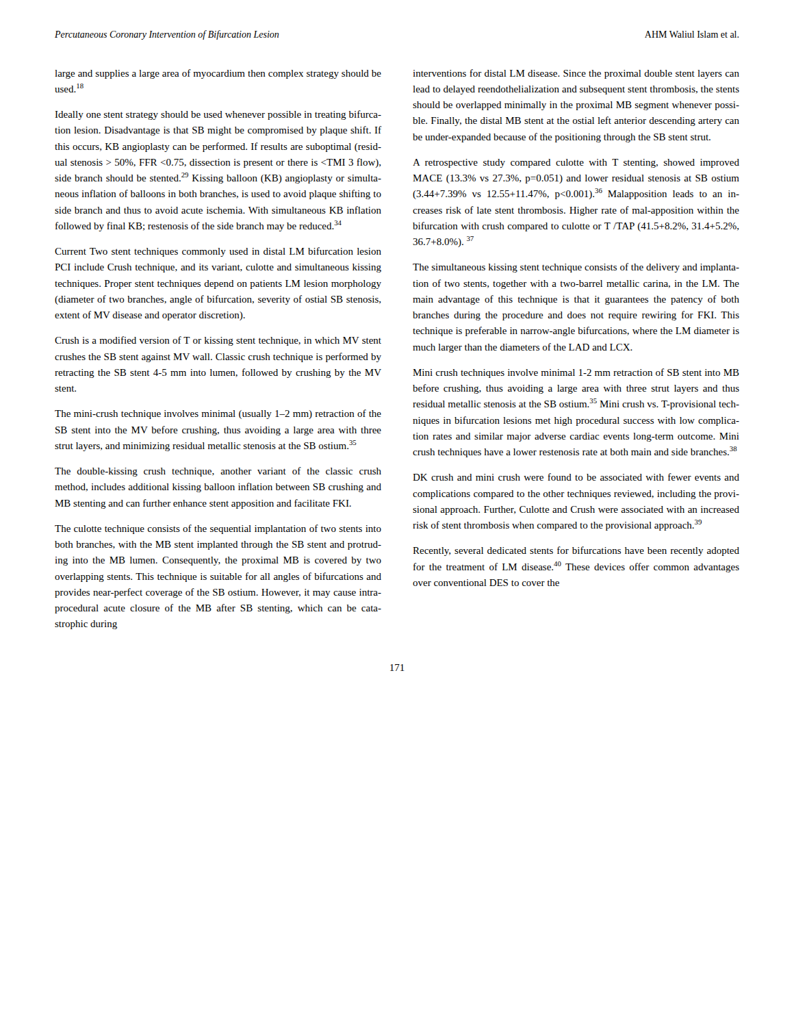Percutaneous Coronary Intervention of Bifurcation Lesion AHM Waliul Islam et al.
large and supplies a large area of myocardium then complex strategy should be used.18
Ideally one stent strategy should be used whenever possible in treating bifurcation lesion. Disadvantage is that SB might be compromised by plaque shift. If this occurs, KB angioplasty can be performed. If results are suboptimal (residual stenosis > 50%, FFR <0.75, dissection is present or there is <TMI 3 flow), side branch should be stented.29 Kissing balloon (KB) angioplasty or simultaneous inflation of balloons in both branches, is used to avoid plaque shifting to side branch and thus to avoid acute ischemia. With simultaneous KB inflation followed by final KB; restenosis of the side branch may be reduced.34
Current Two stent techniques commonly used in distal LM bifurcation lesion PCI include Crush technique, and its variant, culotte and simultaneous kissing techniques. Proper stent techniques depend on patients LM lesion morphology (diameter of two branches, angle of bifurcation, severity of ostial SB stenosis, extent of MV disease and operator discretion).
Crush is a modified version of T or kissing stent technique, in which MV stent crushes the SB stent against MV wall. Classic crush technique is performed by retracting the SB stent 4-5 mm into lumen, followed by crushing by the MV stent.
The mini-crush technique involves minimal (usually 1–2 mm) retraction of the SB stent into the MV before crushing, thus avoiding a large area with three strut layers, and minimizing residual metallic stenosis at the SB ostium.35
The double-kissing crush technique, another variant of the classic crush method, includes additional kissing balloon inflation between SB crushing and MB stenting and can further enhance stent apposition and facilitate FKI.
The culotte technique consists of the sequential implantation of two stents into both branches, with the MB stent implanted through the SB stent and protruding into the MB lumen. Consequently, the proximal MB is covered by two overlapping stents. This technique is suitable for all angles of bifurcations and provides near-perfect coverage of the SB ostium. However, it may cause intra-procedural acute closure of the MB after SB stenting, which can be catastrophic during
interventions for distal LM disease. Since the proximal double stent layers can lead to delayed reendothelialization and subsequent stent thrombosis, the stents should be overlapped minimally in the proximal MB segment whenever possible. Finally, the distal MB stent at the ostial left anterior descending artery can be under-expanded because of the positioning through the SB stent strut.
A retrospective study compared culotte with T stenting, showed improved MACE (13.3% vs 27.3%, p=0.051) and lower residual stenosis at SB ostium (3.44+7.39% vs 12.55+11.47%, p<0.001).36 Malapposition leads to an increases risk of late stent thrombosis. Higher rate of mal-apposition within the bifurcation with crush compared to culotte or T /TAP (41.5+8.2%, 31.4+5.2%, 36.7+8.0%). 37
The simultaneous kissing stent technique consists of the delivery and implantation of two stents, together with a two-barrel metallic carina, in the LM. The main advantage of this technique is that it guarantees the patency of both branches during the procedure and does not require rewiring for FKI. This technique is preferable in narrow-angle bifurcations, where the LM diameter is much larger than the diameters of the LAD and LCX.
Mini crush techniques involve minimal 1-2 mm retraction of SB stent into MB before crushing, thus avoiding a large area with three strut layers and thus residual metallic stenosis at the SB ostium.35 Mini crush vs. T-provisional techniques in bifurcation lesions met high procedural success with low complication rates and similar major adverse cardiac events long-term outcome. Mini crush techniques have a lower restenosis rate at both main and side branches.38
DK crush and mini crush were found to be associated with fewer events and complications compared to the other techniques reviewed, including the provisional approach. Further, Culotte and Crush were associated with an increased risk of stent thrombosis when compared to the provisional approach.39
Recently, several dedicated stents for bifurcations have been recently adopted for the treatment of LM disease.40 These devices offer common advantages over conventional DES to cover the
171